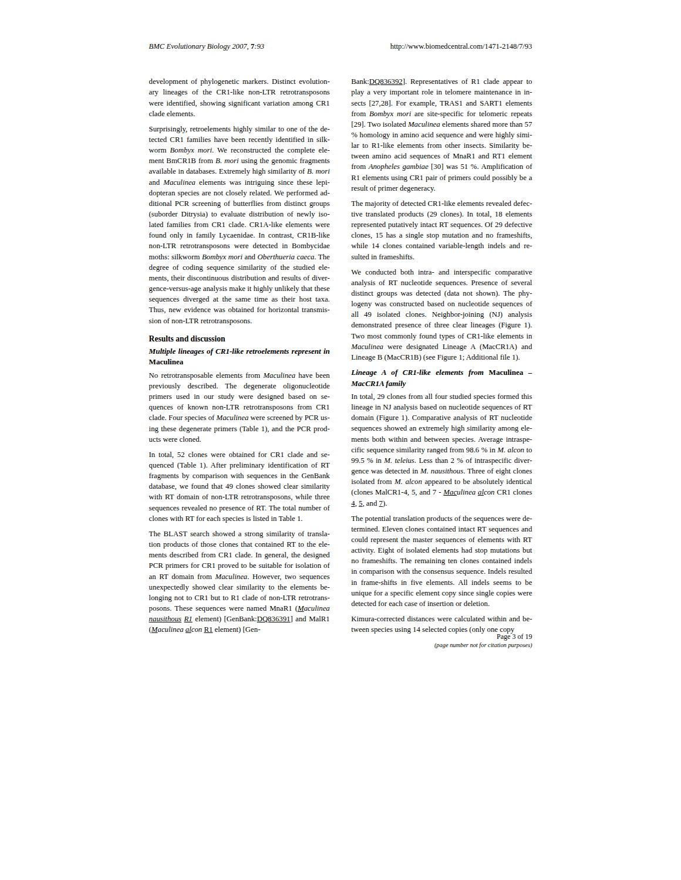BMC Evolutionary Biology 2007, 7:93
http://www.biomedcentral.com/1471-2148/7/93
development of phylogenetic markers. Distinct evolutionary lineages of the CR1-like non-LTR retrotransposons were identified, showing significant variation among CR1 clade elements.
Surprisingly, retroelements highly similar to one of the detected CR1 families have been recently identified in silkworm Bombyx mori. We reconstructed the complete element BmCR1B from B. mori using the genomic fragments available in databases. Extremely high similarity of B. mori and Maculinea elements was intriguing since these lepidopteran species are not closely related. We performed additional PCR screening of butterflies from distinct groups (suborder Ditrysia) to evaluate distribution of newly isolated families from CR1 clade. CR1A-like elements were found only in family Lycaenidae. In contrast, CR1B-like non-LTR retrotransposons were detected in Bombycidae moths: silkworm Bombyx mori and Oberthueria caeca. The degree of coding sequence similarity of the studied elements, their discontinuous distribution and results of divergence-versus-age analysis make it highly unlikely that these sequences diverged at the same time as their host taxa. Thus, new evidence was obtained for horizontal transmission of non-LTR retrotransposons.
Results and discussion
Multiple lineages of CR1-like retroelements represent in Maculinea
No retrotransposable elements from Maculinea have been previously described. The degenerate oligonucleotide primers used in our study were designed based on sequences of known non-LTR retrotransposons from CR1 clade. Four species of Maculinea were screened by PCR using these degenerate primers (Table 1), and the PCR products were cloned.
In total, 52 clones were obtained for CR1 clade and sequenced (Table 1). After preliminary identification of RT fragments by comparison with sequences in the GenBank database, we found that 49 clones showed clear similarity with RT domain of non-LTR retrotransposons, while three sequences revealed no presence of RT. The total number of clones with RT for each species is listed in Table 1.
The BLAST search showed a strong similarity of translation products of those clones that contained RT to the elements described from CR1 clade. In general, the designed PCR primers for CR1 proved to be suitable for isolation of an RT domain from Maculinea. However, two sequences unexpectedly showed clear similarity to the elements belonging not to CR1 but to R1 clade of non-LTR retrotransposons. These sequences were named MnaR1 (Macu linea nausithous R1 element) [GenBank:DQ836391] and MalR1 (Maculinea alcon R1 element) [Gen-
Bank:DQ836392]. Representatives of R1 clade appear to play a very important role in telomere maintenance in insects [27,28]. For example, TRAS1 and SART1 elements from Bombyx mori are site-specific for telomeric repeats [29]. Two isolated Maculinea elements shared more than 57 % homology in amino acid sequence and were highly similar to R1-like elements from other insects. Similarity between amino acid sequences of MnaR1 and RT1 element from Anopheles gambiae [30] was 51 %. Amplification of R1 elements using CR1 pair of primers could possibly be a result of primer degeneracy.
The majority of detected CR1-like elements revealed defective translated products (29 clones). In total, 18 elements represented putatively intact RT sequences. Of 29 defective clones, 15 has a single stop mutation and no frameshifts, while 14 clones contained variable-length indels and resulted in frameshifts.
We conducted both intra- and interspecific comparative analysis of RT nucleotide sequences. Presence of several distinct groups was detected (data not shown). The phylogeny was constructed based on nucleotide sequences of all 49 isolated clones. Neighbor-joining (NJ) analysis demonstrated presence of three clear lineages (Figure 1). Two most commonly found types of CR1-like elements in Maculinea were designated Lineage A (MacCR1A) and Lineage B (MacCR1B) (see Figure 1; Additional file 1).
Lineage A of CR1-like elements from Maculinea – MacCR1A family
In total, 29 clones from all four studied species formed this lineage in NJ analysis based on nucleotide sequences of RT domain (Figure 1). Comparative analysis of RT nucleotide sequences showed an extremely high similarity among elements both within and between species. Average intraspecific sequence similarity ranged from 98.6 % in M. alcon to 99.5 % in M. teleius. Less than 2 % of intraspecific divergence was detected in M. nausithous. Three of eight clones isolated from M. alcon appeared to be absolutely identical (clones MalCR1-4, 5, and 7 - Mac ulinea alcon CR1 clones 4, 5, and 7).
The potential translation products of the sequences were determined. Eleven clones contained intact RT sequences and could represent the master sequences of elements with RT activity. Eight of isolated elements had stop mutations but no frameshifts. The remaining ten clones contained indels in comparison with the consensus sequence. Indels resulted in frame-shifts in five elements. All indels seems to be unique for a specific element copy since single copies were detected for each case of insertion or deletion.
Kimura-corrected distances were calculated within and between species using 14 selected copies (only one copy
Page 3 of 19
(page number not for citation purposes)